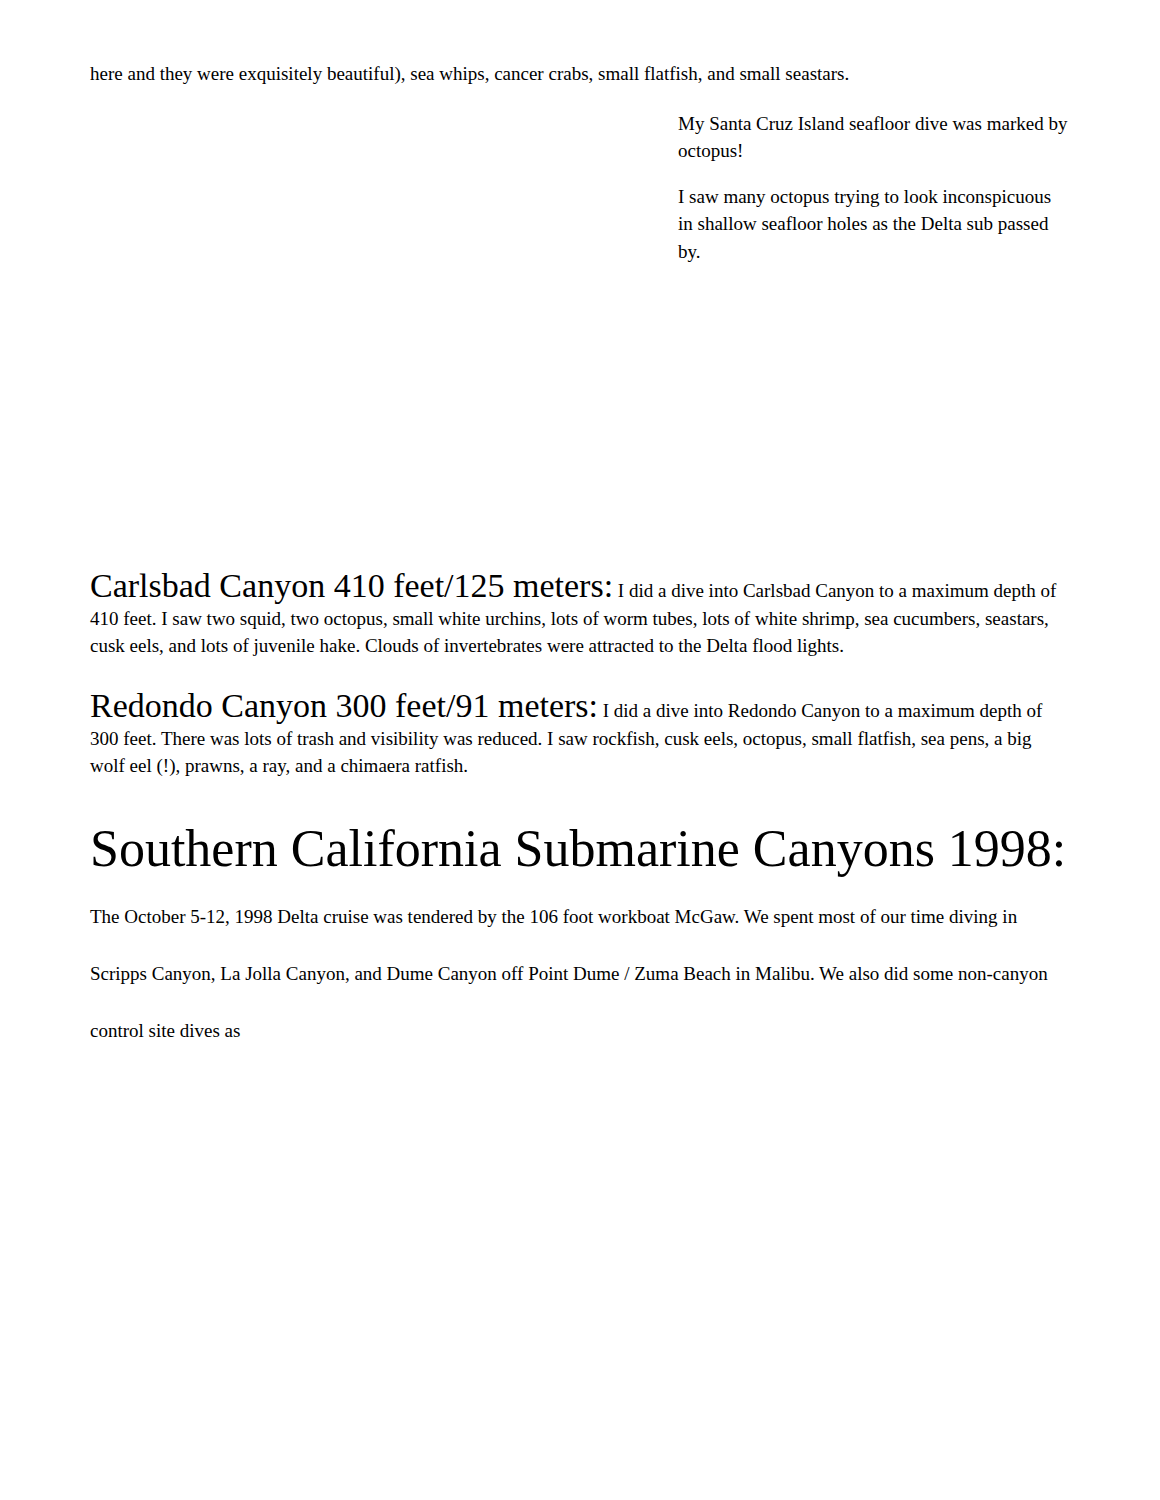here and they were exquisitely beautiful), sea whips, cancer crabs, small flatfish, and small seastars.
My Santa Cruz Island seafloor dive was marked by octopus!
I saw many octopus trying to look inconspicuous in shallow seafloor holes as the Delta sub passed by.
Carlsbad Canyon 410 feet/125 meters: I did a dive into Carlsbad Canyon to a maximum depth of 410 feet. I saw two squid, two octopus, small white urchins, lots of worm tubes, lots of white shrimp, sea cucumbers, seastars, cusk eels, and lots of juvenile hake. Clouds of invertebrates were attracted to the Delta flood lights.
Redondo Canyon 300 feet/91 meters: I did a dive into Redondo Canyon to a maximum depth of 300 feet. There was lots of trash and visibility was reduced. I saw rockfish, cusk eels, octopus, small flatfish, sea pens, a big wolf eel (!), prawns, a ray, and a chimaera ratfish.
Southern California Submarine Canyons 1998: The October 5-12, 1998 Delta cruise was tendered by the 106 foot workboat McGaw. We spent most of our time diving in Scripps Canyon, La Jolla Canyon, and Dume Canyon off Point Dume / Zuma Beach in Malibu. We also did some non-canyon control site dives as